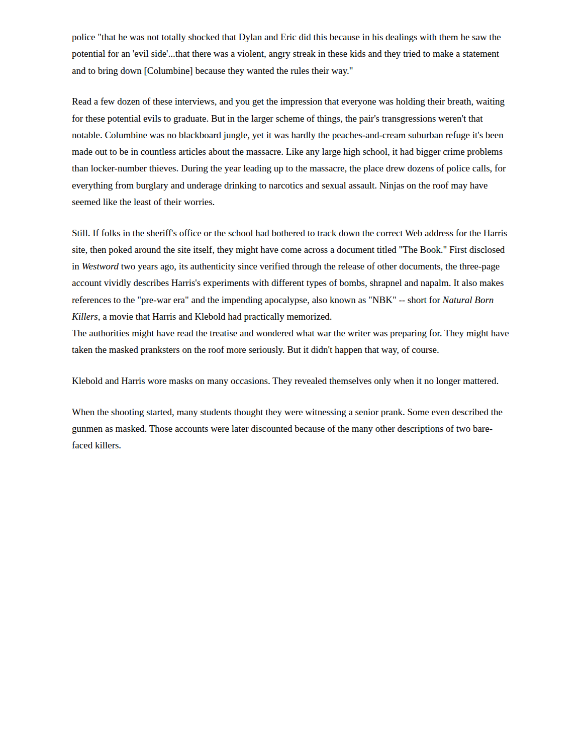police "that he was not totally shocked that Dylan and Eric did this because in his dealings with them he saw the potential for an 'evil side'...that there was a violent, angry streak in these kids and they tried to make a statement and to bring down [Columbine] because they wanted the rules their way."
Read a few dozen of these interviews, and you get the impression that everyone was holding their breath, waiting for these potential evils to graduate. But in the larger scheme of things, the pair's transgressions weren't that notable. Columbine was no blackboard jungle, yet it was hardly the peaches-and-cream suburban refuge it's been made out to be in countless articles about the massacre. Like any large high school, it had bigger crime problems than locker-number thieves. During the year leading up to the massacre, the place drew dozens of police calls, for everything from burglary and underage drinking to narcotics and sexual assault. Ninjas on the roof may have seemed like the least of their worries.
Still. If folks in the sheriff's office or the school had bothered to track down the correct Web address for the Harris site, then poked around the site itself, they might have come across a document titled "The Book." First disclosed in Westword two years ago, its authenticity since verified through the release of other documents, the three-page account vividly describes Harris's experiments with different types of bombs, shrapnel and napalm. It also makes references to the "pre-war era" and the impending apocalypse, also known as "NBK" -- short for Natural Born Killers, a movie that Harris and Klebold had practically memorized.
The authorities might have read the treatise and wondered what war the writer was preparing for. They might have taken the masked pranksters on the roof more seriously. But it didn't happen that way, of course.
Klebold and Harris wore masks on many occasions. They revealed themselves only when it no longer mattered.
When the shooting started, many students thought they were witnessing a senior prank. Some even described the gunmen as masked. Those accounts were later discounted because of the many other descriptions of two bare-faced killers.